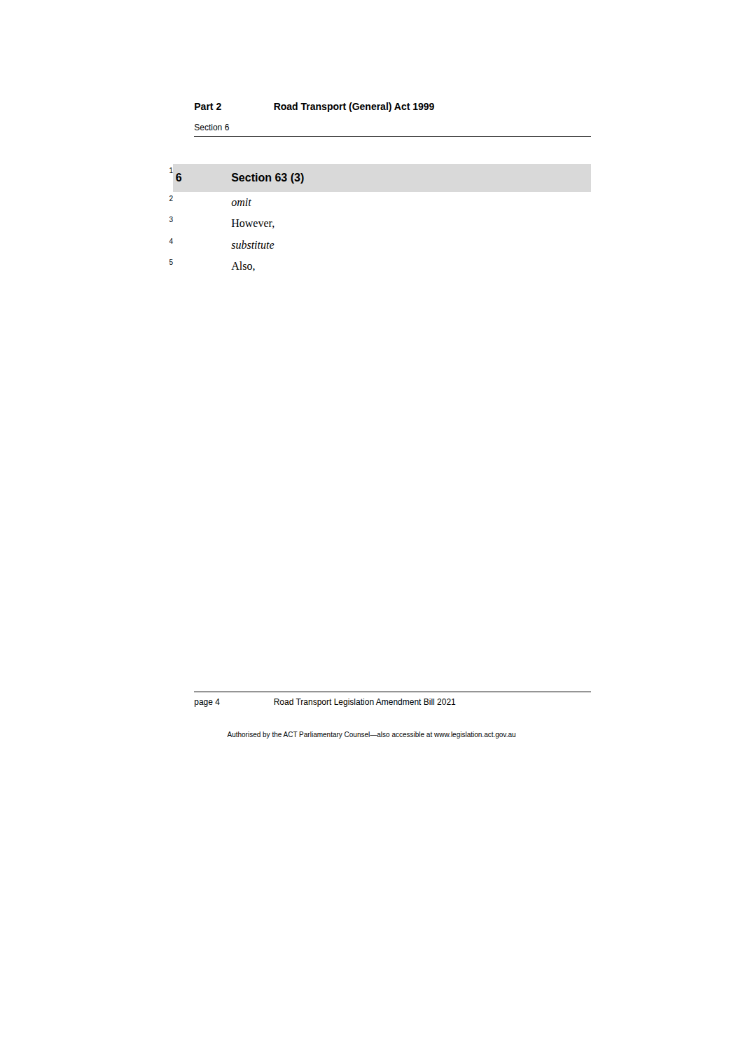Part 2
Road Transport (General) Act 1999
Section 6
| 1 | 6 Section 63 (3) |
| 2 | omit |
| 3 | However, |
| 4 | substitute |
| 5 | Also, |
page 4
Road Transport Legislation Amendment Bill 2021
Authorised by the ACT Parliamentary Counsel—also accessible at www.legislation.act.gov.au